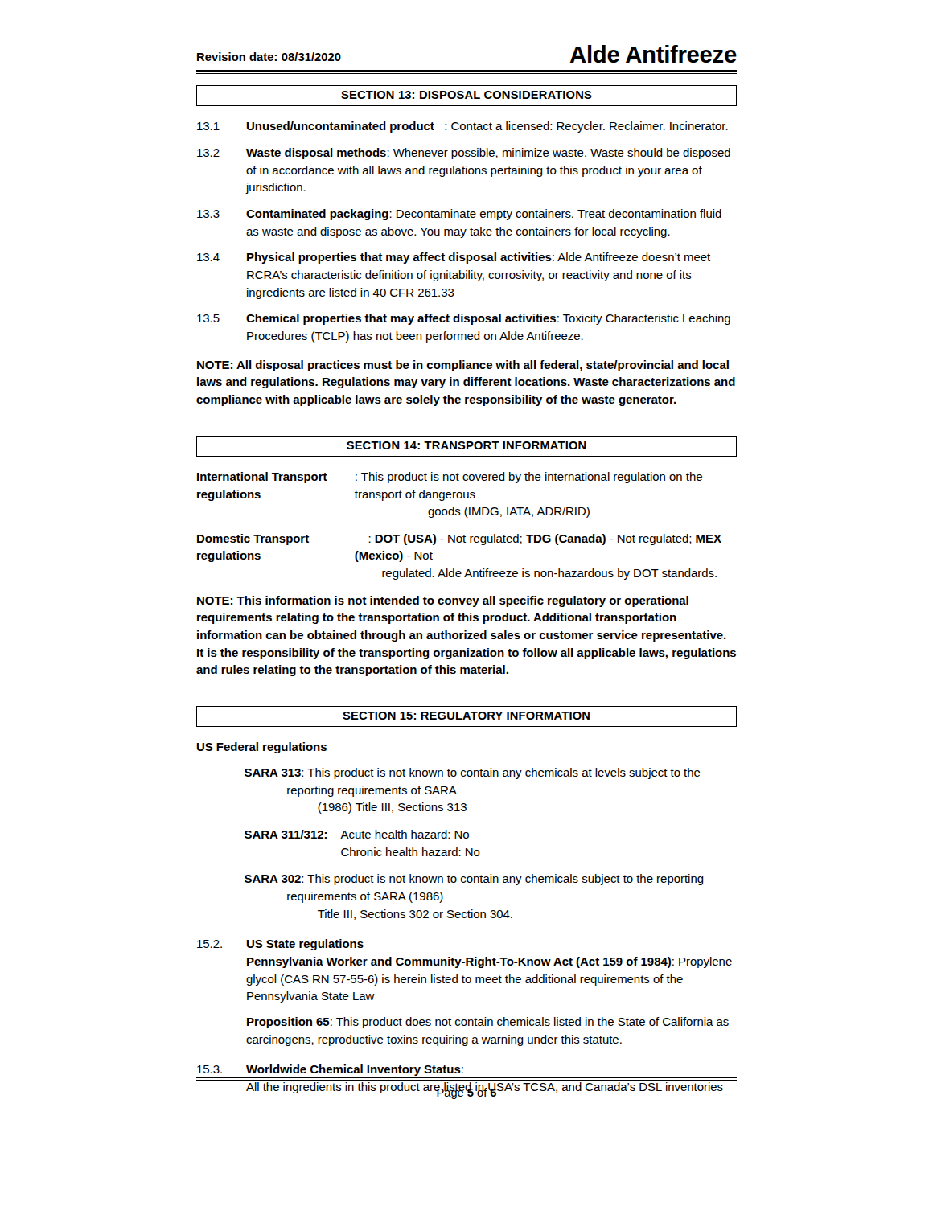Revision date: 08/31/2020
Alde Antifreeze
SECTION 13: DISPOSAL CONSIDERATIONS
13.1
Unused/uncontaminated product : Contact a licensed: Recycler. Reclaimer. Incinerator.
13.2
Waste disposal methods: Whenever possible, minimize waste. Waste should be disposed of in accordance with all laws and regulations pertaining to this product in your area of jurisdiction.
13.3
Contaminated packaging: Decontaminate empty containers. Treat decontamination fluid as waste and dispose as above. You may take the containers for local recycling.
13.4
Physical properties that may affect disposal activities: Alde Antifreeze doesn’t meet RCRA’s characteristic definition of ignitability, corrosivity, or reactivity and none of its ingredients are listed in 40 CFR 261.33
13.5
Chemical properties that may affect disposal activities: Toxicity Characteristic Leaching Procedures (TCLP) has not been performed on Alde Antifreeze.
NOTE: All disposal practices must be in compliance with all federal, state/provincial and local laws and regulations. Regulations may vary in different locations. Waste characterizations and compliance with applicable laws are solely the responsibility of the waste generator.
SECTION 14: TRANSPORT INFORMATION
International Transport regulations
: This product is not covered by the international regulation on the transport of dangerous goods (IMDG, IATA, ADR/RID)
Domestic Transport regulations
: DOT (USA) - Not regulated; TDG (Canada) - Not regulated; MEX (Mexico) - Not regulated. Alde Antifreeze is non-hazardous by DOT standards.
NOTE: This information is not intended to convey all specific regulatory or operational requirements relating to the transportation of this product. Additional transportation information can be obtained through an authorized sales or customer service representative. It is the responsibility of the transporting organization to follow all applicable laws, regulations and rules relating to the transportation of this material.
SECTION 15: REGULATORY INFORMATION
US Federal regulations
SARA 313: This product is not known to contain any chemicals at levels subject to the reporting requirements of SARA
(1986) Title III, Sections 313
SARA 311/312:
Acute health hazard: No
Chronic health hazard: No
SARA 302: This product is not known to contain any chemicals subject to the reporting requirements of SARA (1986)
Title III, Sections 302 or Section 304.
15.2.
US State regulations
Pennsylvania Worker and Community-Right-To-Know Act (Act 159 of 1984): Propylene glycol (CAS RN 57-55-6) is herein listed to meet the additional requirements of the Pennsylvania State Law
Proposition 65: This product does not contain chemicals listed in the State of California as carcinogens, reproductive toxins requiring a warning under this statute.
15.3.
Worldwide Chemical Inventory Status:
All the ingredients in this product are listed in USA’s TCSA, and Canada’s DSL inventories
Page 5 of 6